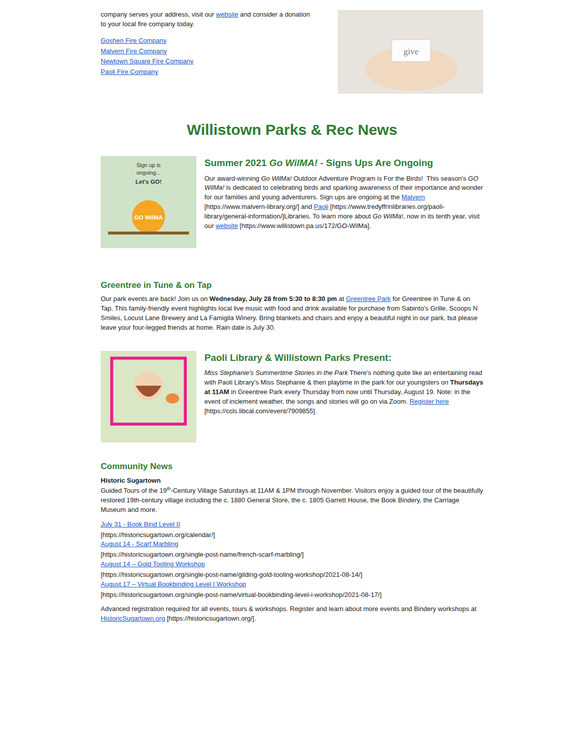company serves your address, visit our website and consider a donation to your local fire company today.
Goshen Fire Company Malvern Fire Company Newtown Square Fire Company Paoli Fire Company
Willistown Parks & Rec News
Summer 2021 Go WilMA! - Signs Ups Are Ongoing
Our award-winning Go WilMa! Outdoor Adventure Program is For the Birds! This season's GO WilMa! is dedicated to celebrating birds and sparking awareness of their importance and wonder for our families and young adventurers. Sign ups are ongoing at the Malvern [https://www.malvern-library.org/] and Paoli [https://www.tredyffrinlibraries.org/paoli-library/general-information/]Libraries. To learn more about Go WilMa!, now in its tenth year, visit our website [https://www.willistown.pa.us/172/GO-WilMa].
Greentree in Tune & on Tap
Our park events are back! Join us on Wednesday, July 28 from 5:30 to 8:30 pm at Greentree Park for Greentree in Tune & on Tap. This family-friendly event highlights local live music with food and drink available for purchase from Sabinto's Grille, Scoops N Smiles, Locust Lane Brewery and La Famigila Winery. Bring blankets and chairs and enjoy a beautiful night in our park, but please leave your four-legged friends at home. Rain date is July 30.
Paoli Library & Willistown Parks Present:
Miss Stephanie's Summertime Stories in the Park There's nothing quite like an entertaining read with Paoli Library's Miss Stephanie & then playtime in the park for our youngsters on Thursdays at 11AM in Greentree Park every Thursday from now until Thursday, August 19. Note: in the event of inclement weather, the songs and stories will go on via Zoom. Register here [https://ccls.libcal.com/event/7909855].
Community News
Historic Sugartown
Guided Tours of the 19th-Century Village Saturdays at 11AM & 1PM through November. Visitors enjoy a guided tour of the beautifully restored 19th-century village including the c. 1880 General Store, the c. 1805 Garrett House, the Book Bindery, the Carriage Museum and more.
July 31 - Book Bind Level II [https://historicsugartown.org/calendar/]
August 14 - Scarf Marbling [https://historicsugartown.org/single-post-name/french-scarf-marbling/]
August 14 – Gold Tooling Workshop [https://historicsugartown.org/single-post-name/gilding-gold-tooling-workshop/2021-08-14/]
August 17 – Virtual Bookbinding Level I Workshop [https://historicsugartown.org/single-post-name/virtual-bookbinding-level-i-workshop/2021-08-17/]
Advanced registration required for all events, tours & workshops. Register and learn about more events and Bindery workshops at HistoricSugartown.org [https://historicsugartown.org/].